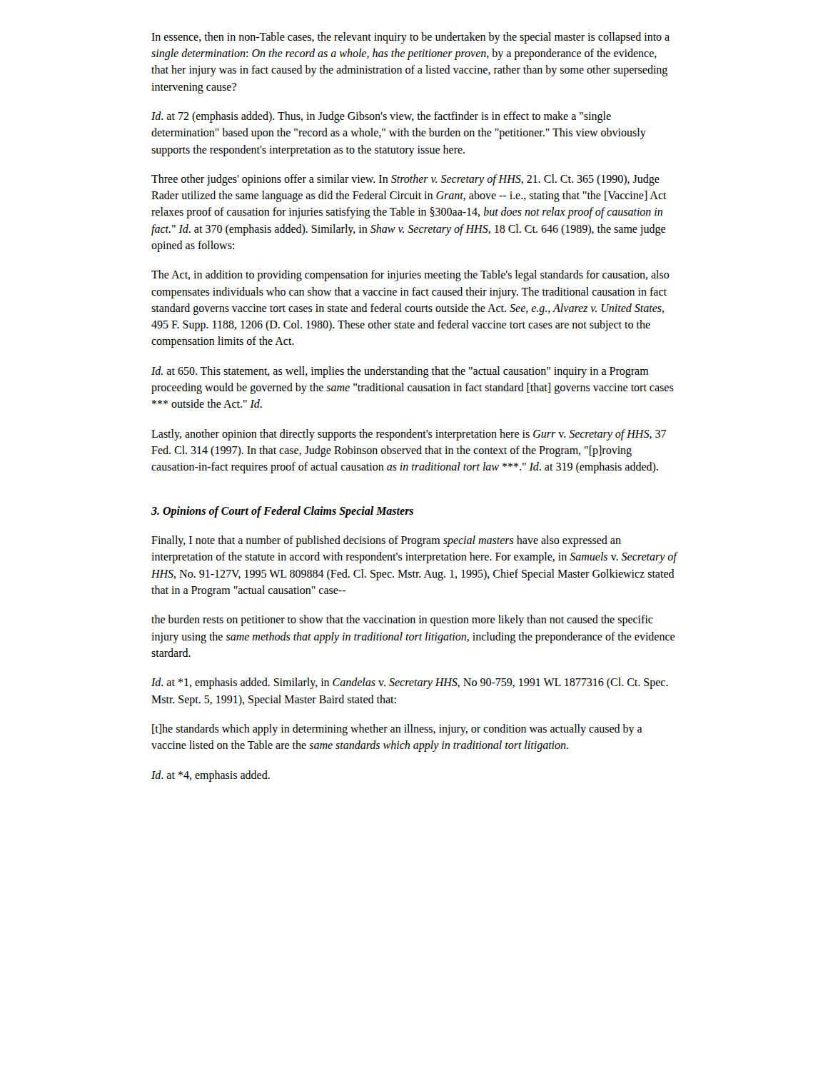In essence, then in non-Table cases, the relevant inquiry to be undertaken by the special master is collapsed into a single determination: On the record as a whole, has the petitioner proven, by a preponderance of the evidence, that her injury was in fact caused by the administration of a listed vaccine, rather than by some other superseding intervening cause?
Id. at 72 (emphasis added). Thus, in Judge Gibson's view, the factfinder is in effect to make a "single determination" based upon the "record as a whole," with the burden on the "petitioner." This view obviously supports the respondent's interpretation as to the statutory issue here.
Three other judges' opinions offer a similar view. In Strother v. Secretary of HHS, 21. Cl. Ct. 365 (1990), Judge Rader utilized the same language as did the Federal Circuit in Grant, above -- i.e., stating that "the [Vaccine] Act relaxes proof of causation for injuries satisfying the Table in §300aa-14, but does not relax proof of causation in fact." Id. at 370 (emphasis added). Similarly, in Shaw v. Secretary of HHS, 18 Cl. Ct. 646 (1989), the same judge opined as follows:
The Act, in addition to providing compensation for injuries meeting the Table's legal standards for causation, also compensates individuals who can show that a vaccine in fact caused their injury. The traditional causation in fact standard governs vaccine tort cases in state and federal courts outside the Act. See, e.g., Alvarez v. United States, 495 F. Supp. 1188, 1206 (D. Col. 1980). These other state and federal vaccine tort cases are not subject to the compensation limits of the Act.
Id. at 650. This statement, as well, implies the understanding that the "actual causation" inquiry in a Program proceeding would be governed by the same "traditional causation in fact standard [that] governs vaccine tort cases *** outside the Act." Id.
Lastly, another opinion that directly supports the respondent's interpretation here is Gurr v. Secretary of HHS, 37 Fed. Cl. 314 (1997). In that case, Judge Robinson observed that in the context of the Program, "[p]roving causation-in-fact requires proof of actual causation as in traditional tort law ***." Id. at 319 (emphasis added).
3. Opinions of Court of Federal Claims Special Masters
Finally, I note that a number of published decisions of Program special masters have also expressed an interpretation of the statute in accord with respondent's interpretation here. For example, in Samuels v. Secretary of HHS, No. 91-127V, 1995 WL 809884 (Fed. Cl. Spec. Mstr. Aug. 1, 1995), Chief Special Master Golkiewicz stated that in a Program "actual causation" case--
the burden rests on petitioner to show that the vaccination in question more likely than not caused the specific injury using the same methods that apply in traditional tort litigation, including the preponderance of the evidence stardard.
Id. at *1, emphasis added. Similarly, in Candelas v. Secretary HHS, No 90-759, 1991 WL 1877316 (Cl. Ct. Spec. Mstr. Sept. 5, 1991), Special Master Baird stated that:
[t]he standards which apply in determining whether an illness, injury, or condition was actually caused by a vaccine listed on the Table are the same standards which apply in traditional tort litigation.
Id. at *4, emphasis added.